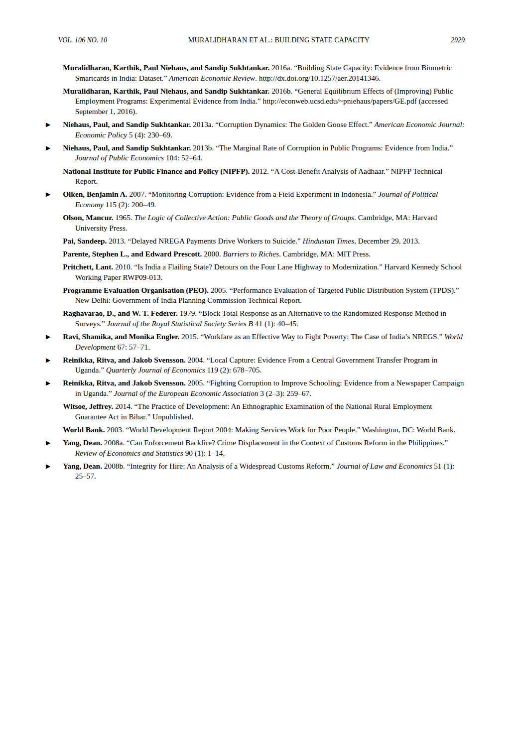VOL. 106 NO. 10 MURALIDHARAN ET AL.: BUILDING STATE CAPACITY 2929
Muralidharan, Karthik, Paul Niehaus, and Sandip Sukhtankar. 2016a. “Building State Capacity: Evidence from Biometric Smartcards in India: Dataset.” American Economic Review. http://dx.doi.org/10.1257/aer.20141346.
Muralidharan, Karthik, Paul Niehaus, and Sandip Sukhtankar. 2016b. “General Equilibrium Effects of (Improving) Public Employment Programs: Experimental Evidence from India.” http://econweb.ucsd.edu/~pniehaus/papers/GE.pdf (accessed September 1, 2016).
Niehaus, Paul, and Sandip Sukhtankar. 2013a. “Corruption Dynamics: The Golden Goose Effect.” American Economic Journal: Economic Policy 5 (4): 230–69.
Niehaus, Paul, and Sandip Sukhtankar. 2013b. “The Marginal Rate of Corruption in Public Programs: Evidence from India.” Journal of Public Economics 104: 52–64.
National Institute for Public Finance and Policy (NIPFP). 2012. “A Cost-Benefit Analysis of Aadhaar.” NIPFP Technical Report.
Olken, Benjamin A. 2007. “Monitoring Corruption: Evidence from a Field Experiment in Indonesia.” Journal of Political Economy 115 (2): 200–49.
Olson, Mancur. 1965. The Logic of Collective Action: Public Goods and the Theory of Groups. Cambridge, MA: Harvard University Press.
Pai, Sandeep. 2013. “Delayed NREGA Payments Drive Workers to Suicide.” Hindustan Times, December 29, 2013.
Parente, Stephen L., and Edward Prescott. 2000. Barriers to Riches. Cambridge, MA: MIT Press.
Pritchett, Lant. 2010. “Is India a Flailing State? Detours on the Four Lane Highway to Modernization.” Harvard Kennedy School Working Paper RWP09-013.
Programme Evaluation Organisation (PEO). 2005. “Performance Evaluation of Targeted Public Distribution System (TPDS).” New Delhi: Government of India Planning Commission Technical Report.
Raghavarao, D., and W. T. Federer. 1979. “Block Total Response as an Alternative to the Randomized Response Method in Surveys.” Journal of the Royal Statistical Society Series B 41 (1): 40–45.
Ravi, Shamika, and Monika Engler. 2015. “Workfare as an Effective Way to Fight Poverty: The Case of India’s NREGS.” World Development 67: 57–71.
Reinikka, Ritva, and Jakob Svensson. 2004. “Local Capture: Evidence From a Central Government Transfer Program in Uganda.” Quarterly Journal of Economics 119 (2): 678–705.
Reinikka, Ritva, and Jakob Svensson. 2005. “Fighting Corruption to Improve Schooling: Evidence from a Newspaper Campaign in Uganda.” Journal of the European Economic Association 3 (2–3): 259–67.
Witsoe, Jeffrey. 2014. “The Practice of Development: An Ethnographic Examination of the National Rural Employment Guarantee Act in Bihar.” Unpublished.
World Bank. 2003. “World Development Report 2004: Making Services Work for Poor People.” Washington, DC: World Bank.
Yang, Dean. 2008a. “Can Enforcement Backfire? Crime Displacement in the Context of Customs Reform in the Philippines.” Review of Economics and Statistics 90 (1): 1–14.
Yang, Dean. 2008b. “Integrity for Hire: An Analysis of a Widespread Customs Reform.” Journal of Law and Economics 51 (1): 25–57.